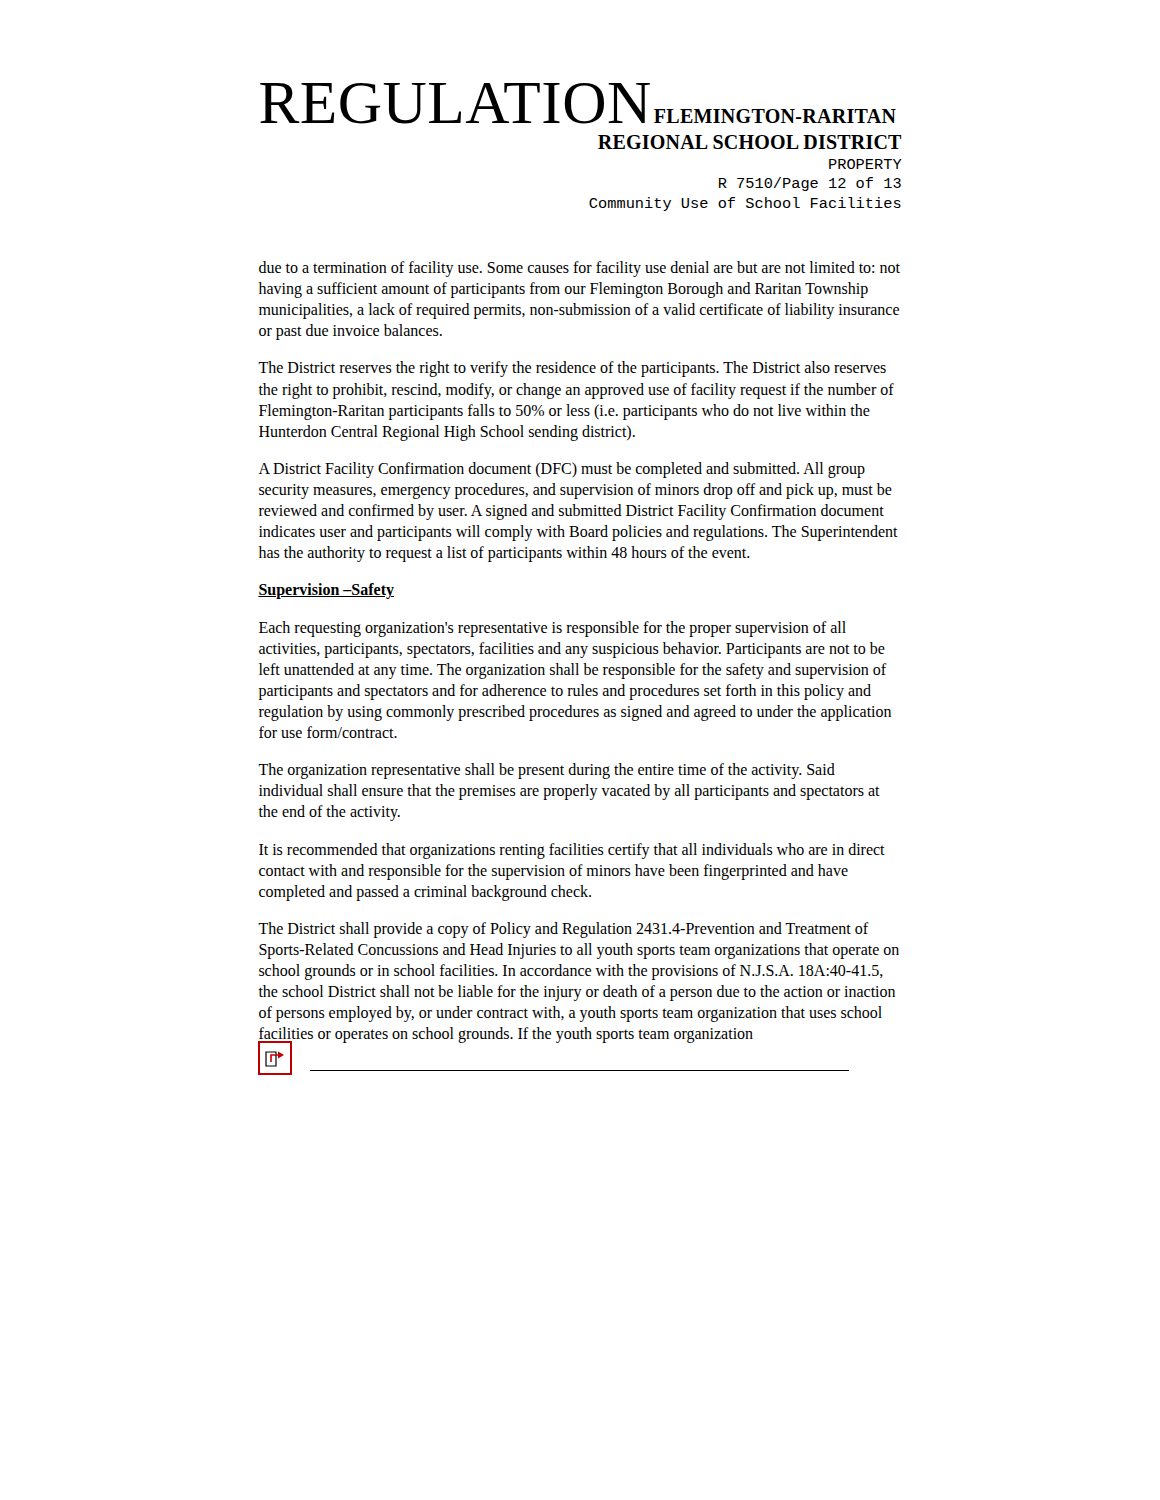REGULATION FLEMINGTON-RARITAN
REGIONAL SCHOOL DISTRICT
PROPERTY
R 7510/Page 12 of 13
Community Use of School Facilities
due to a termination of facility use. Some causes for facility use denial are but are not limited to: not having a sufficient amount of participants from our Flemington Borough and Raritan Township municipalities, a lack of required permits, non-submission of a valid certificate of liability insurance or past due invoice balances.
The District reserves the right to verify the residence of the participants. The District also reserves the right to prohibit, rescind, modify, or change an approved use of facility request if the number of Flemington-Raritan participants falls to 50% or less (i.e. participants who do not live within the Hunterdon Central Regional High School sending district).
A District Facility Confirmation document (DFC) must be completed and submitted. All group security measures, emergency procedures, and supervision of minors drop off and pick up, must be reviewed and confirmed by user. A signed and submitted District Facility Confirmation document indicates user and participants will comply with Board policies and regulations. The Superintendent has the authority to request a list of participants within 48 hours of the event.
Supervision –Safety
Each requesting organization's representative is responsible for the proper supervision of all activities, participants, spectators, facilities and any suspicious behavior. Participants are not to be left unattended at any time. The organization shall be responsible for the safety and supervision of participants and spectators and for adherence to rules and procedures set forth in this policy and regulation by using commonly prescribed procedures as signed and agreed to under the application for use form/contract.
The organization representative shall be present during the entire time of the activity. Said individual shall ensure that the premises are properly vacated by all participants and spectators at the end of the activity.
It is recommended that organizations renting facilities certify that all individuals who are in direct contact with and responsible for the supervision of minors have been fingerprinted and have completed and passed a criminal background check.
The District shall provide a copy of Policy and Regulation 2431.4-Prevention and Treatment of Sports-Related Concussions and Head Injuries to all youth sports team organizations that operate on school grounds or in school facilities. In accordance with the provisions of N.J.S.A. 18A:40-41.5, the school District shall not be liable for the injury or death of a person due to the action or inaction of persons employed by, or under contract with, a youth sports team organization that uses school facilities or operates on school grounds. If the youth sports team organization